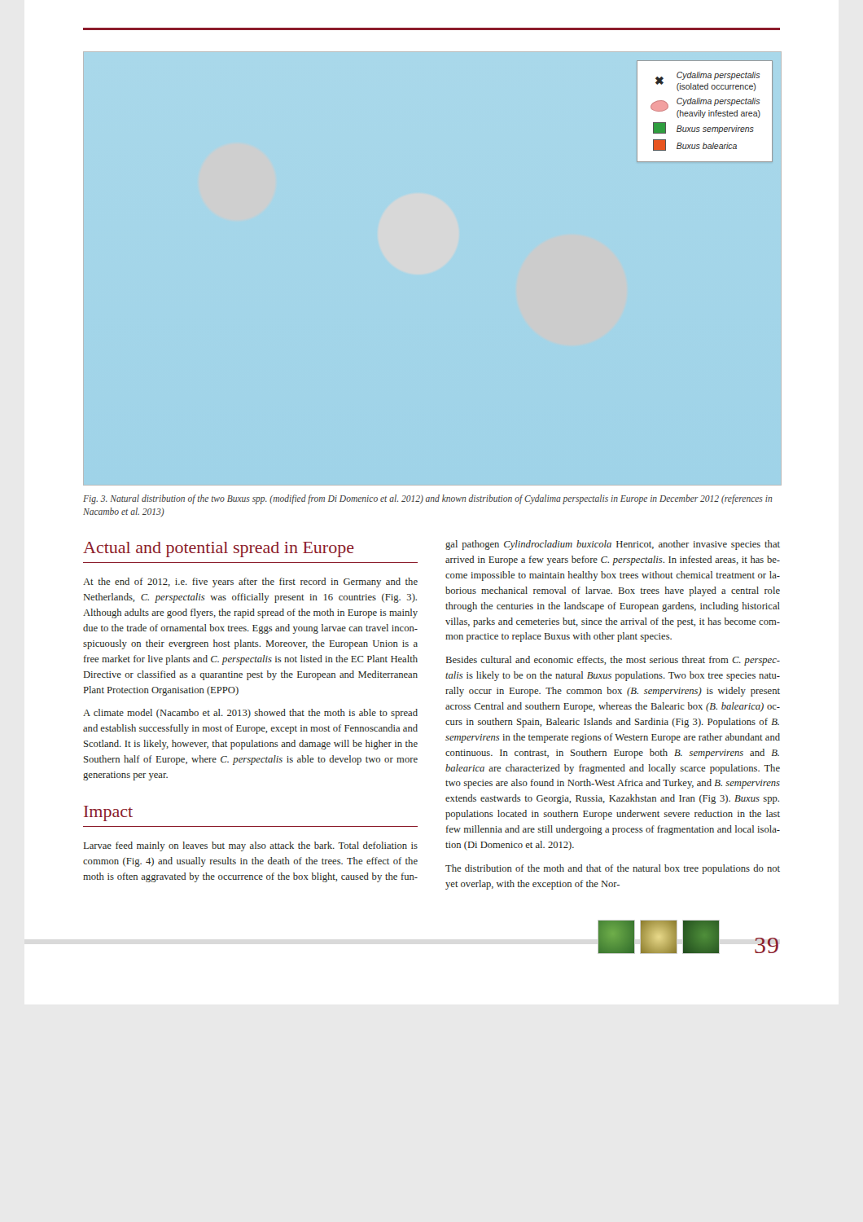| ✖ | Cydalima perspectalis (isolated occurrence) |
| | Cydalima perspectalis (heavily infested area) |
| | Buxus sempervirens |
| | Buxus balearica |
Fig. 3. Natural distribution of the two Buxus spp. (modified from Di Domenico et al. 2012) and known distribution of Cydalima perspectalis in Europe in December 2012 (references in Nacambo et al. 2013)
Actual and potential spread in Europe
At the end of 2012, i.e. five years after the first record in Germany and the Netherlands, C. perspectalis was officially present in 16 countries (Fig. 3). Although adults are good flyers, the rapid spread of the moth in Europe is mainly due to the trade of ornamental box trees. Eggs and young larvae can travel inconspicuously on their evergreen host plants. Moreover, the European Union is a free market for live plants and C. perspectalis is not listed in the EC Plant Health Directive or classified as a quarantine pest by the European and Mediterranean Plant Protection Organisation (EPPO)
A climate model (Nacambo et al. 2013) showed that the moth is able to spread and establish successfully in most of Europe, except in most of Fennoscandia and Scotland. It is likely, however, that populations and damage will be higher in the Southern half of Europe, where C. perspectalis is able to develop two or more generations per year.
Impact
Larvae feed mainly on leaves but may also attack the bark. Total defoliation is common (Fig. 4) and usually results in the death of the trees. The effect of the moth is often aggravated by the occurrence of the box blight, caused by the fungal pathogen Cylindrocladium buxicola Henricot, another invasive species that arrived in Europe a few years before C. perspectalis. In infested areas, it has become impossible to maintain healthy box trees without chemical treatment or laborious mechanical removal of larvae. Box trees have played a central role through the centuries in the landscape of European gardens, including historical villas, parks and cemeteries but, since the arrival of the pest, it has become common practice to replace Buxus with other plant species.
Besides cultural and economic effects, the most serious threat from C. perspectalis is likely to be on the natural Buxus populations. Two box tree species naturally occur in Europe. The common box (B. sempervirens) is widely present across Central and southern Europe, whereas the Balearic box (B. balearica) occurs in southern Spain, Balearic Islands and Sardinia (Fig 3). Populations of B. sempervirens in the temperate regions of Western Europe are rather abundant and continuous. In contrast, in Southern Europe both B. sempervirens and B. balearica are characterized by fragmented and locally scarce populations. The two species are also found in North-West Africa and Turkey, and B. sempervirens extends eastwards to Georgia, Russia, Kazakhstan and Iran (Fig 3). Buxus spp. populations located in southern Europe underwent severe reduction in the last few millennia and are still undergoing a process of fragmentation and local isolation (Di Domenico et al. 2012).
The distribution of the moth and that of the natural box tree populations do not yet overlap, with the exception of the Nor-
39